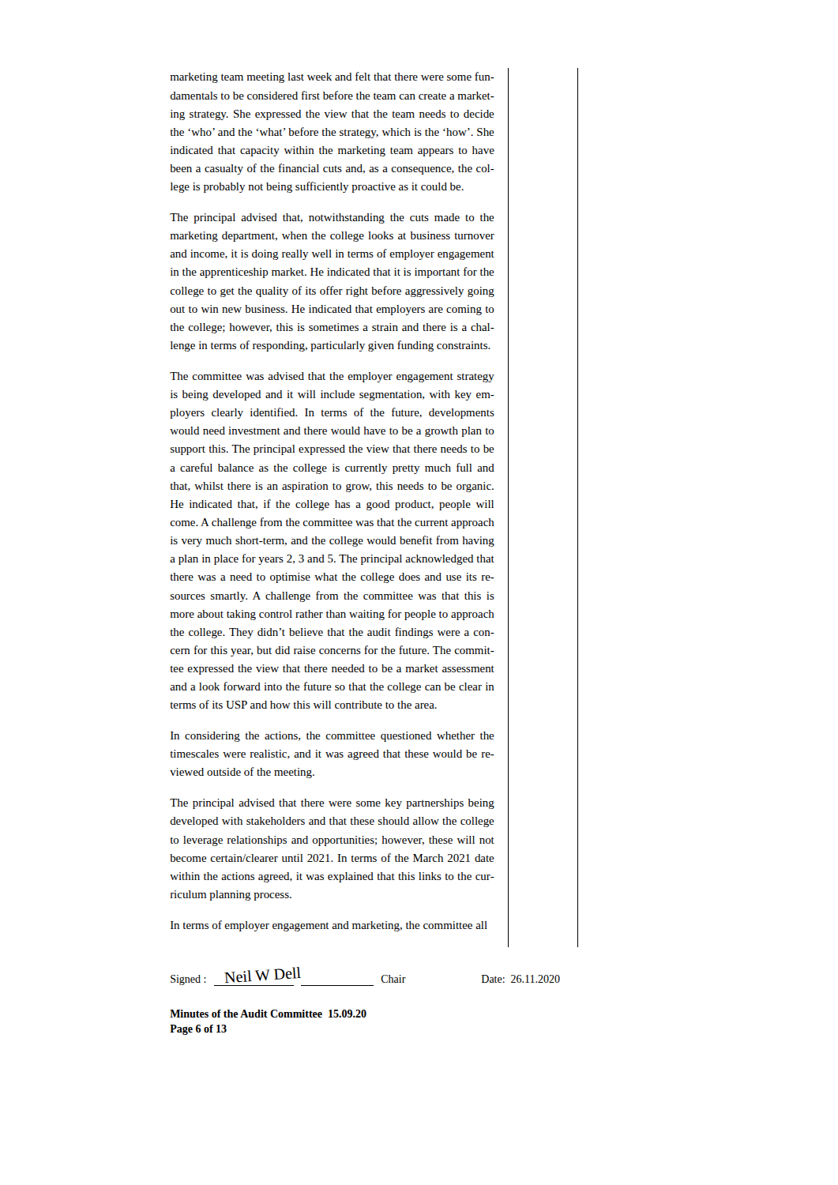marketing team meeting last week and felt that there were some fundamentals to be considered first before the team can create a marketing strategy. She expressed the view that the team needs to decide the ‘who’ and the ‘what’ before the strategy, which is the ‘how’. She indicated that capacity within the marketing team appears to have been a casualty of the financial cuts and, as a consequence, the college is probably not being sufficiently proactive as it could be.
The principal advised that, notwithstanding the cuts made to the marketing department, when the college looks at business turnover and income, it is doing really well in terms of employer engagement in the apprenticeship market. He indicated that it is important for the college to get the quality of its offer right before aggressively going out to win new business. He indicated that employers are coming to the college; however, this is sometimes a strain and there is a challenge in terms of responding, particularly given funding constraints.
The committee was advised that the employer engagement strategy is being developed and it will include segmentation, with key employers clearly identified. In terms of the future, developments would need investment and there would have to be a growth plan to support this. The principal expressed the view that there needs to be a careful balance as the college is currently pretty much full and that, whilst there is an aspiration to grow, this needs to be organic. He indicated that, if the college has a good product, people will come. A challenge from the committee was that the current approach is very much short-term, and the college would benefit from having a plan in place for years 2, 3 and 5. The principal acknowledged that there was a need to optimise what the college does and use its resources smartly. A challenge from the committee was that this is more about taking control rather than waiting for people to approach the college. They didn’t believe that the audit findings were a concern for this year, but did raise concerns for the future. The committee expressed the view that there needed to be a market assessment and a look forward into the future so that the college can be clear in terms of its USP and how this will contribute to the area.
In considering the actions, the committee questioned whether the timescales were realistic, and it was agreed that these would be reviewed outside of the meeting.
The principal advised that there were some key partnerships being developed with stakeholders and that these should allow the college to leverage relationships and opportunities; however, these will not become certain/clearer until 2021. In terms of the March 2021 date within the actions agreed, it was explained that this links to the curriculum planning process.
In terms of employer engagement and marketing, the committee all
Signed : Neil W Dell Chair Date: 26.11.2020
Minutes of the Audit Committee 15.09.20
Page 6 of 13